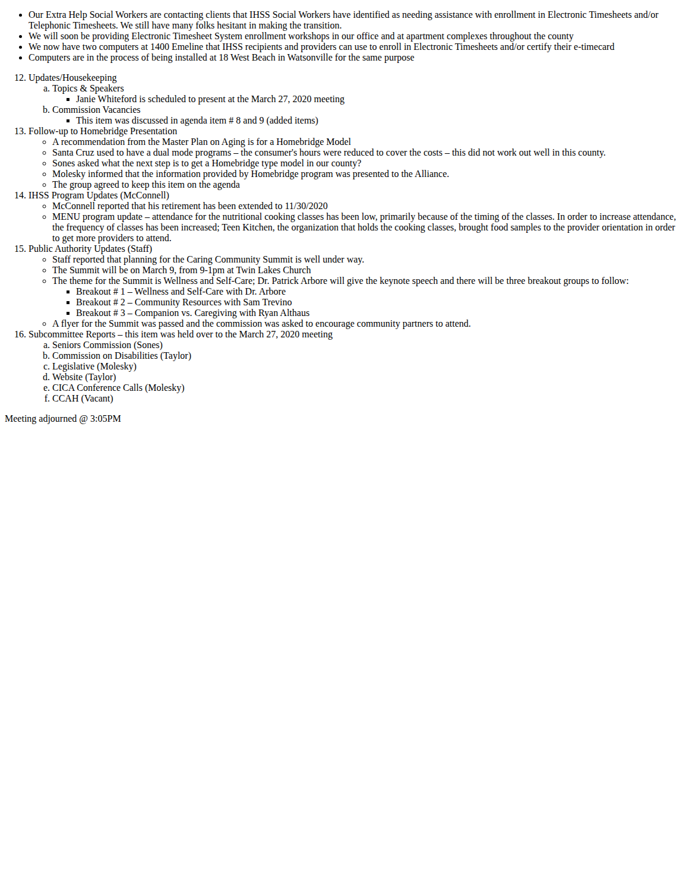Our Extra Help Social Workers are contacting clients that IHSS Social Workers have identified as needing assistance with enrollment in Electronic Timesheets and/or Telephonic Timesheets. We still have many folks hesitant in making the transition.
We will soon be providing Electronic Timesheet System enrollment workshops in our office and at apartment complexes throughout the county
We now have two computers at 1400 Emeline that IHSS recipients and providers can use to enroll in Electronic Timesheets and/or certify their e-timecard
Computers are in the process of being installed at 18 West Beach in Watsonville for the same purpose
Updates/Housekeeping
Topics & Speakers
Janie Whiteford is scheduled to present at the March 27, 2020 meeting
Commission Vacancies
This item was discussed in agenda item # 8 and 9 (added items)
Follow-up to Homebridge Presentation
A recommendation from the Master Plan on Aging is for a Homebridge Model
Santa Cruz used to have a dual mode programs – the consumer's hours were reduced to cover the costs – this did not work out well in this county.
Sones asked what the next step is to get a Homebridge type model in our county?
Molesky informed that the information provided by Homebridge program was presented to the Alliance.
The group agreed to keep this item on the agenda
IHSS Program Updates (McConnell)
McConnell reported that his retirement has been extended to 11/30/2020
MENU program update – attendance for the nutritional cooking classes has been low, primarily because of the timing of the classes. In order to increase attendance, the frequency of classes has been increased; Teen Kitchen, the organization that holds the cooking classes, brought food samples to the provider orientation in order to get more providers to attend.
Public Authority Updates (Staff)
Staff reported that planning for the Caring Community Summit is well under way.
The Summit will be on March 9, from 9-1pm at Twin Lakes Church
The theme for the Summit is Wellness and Self-Care; Dr. Patrick Arbore will give the keynote speech and there will be three breakout groups to follow:
Breakout # 1 – Wellness and Self-Care with Dr. Arbore
Breakout # 2 – Community Resources with Sam Trevino
Breakout # 3 – Companion vs. Caregiving with Ryan Althaus
A flyer for the Summit was passed and the commission was asked to encourage community partners to attend.
Subcommittee Reports – this item was held over to the March 27, 2020 meeting
Seniors Commission (Sones)
Commission on Disabilities (Taylor)
Legislative (Molesky)
Website (Taylor)
CICA Conference Calls (Molesky)
CCAH (Vacant)
Meeting adjourned @ 3:05PM